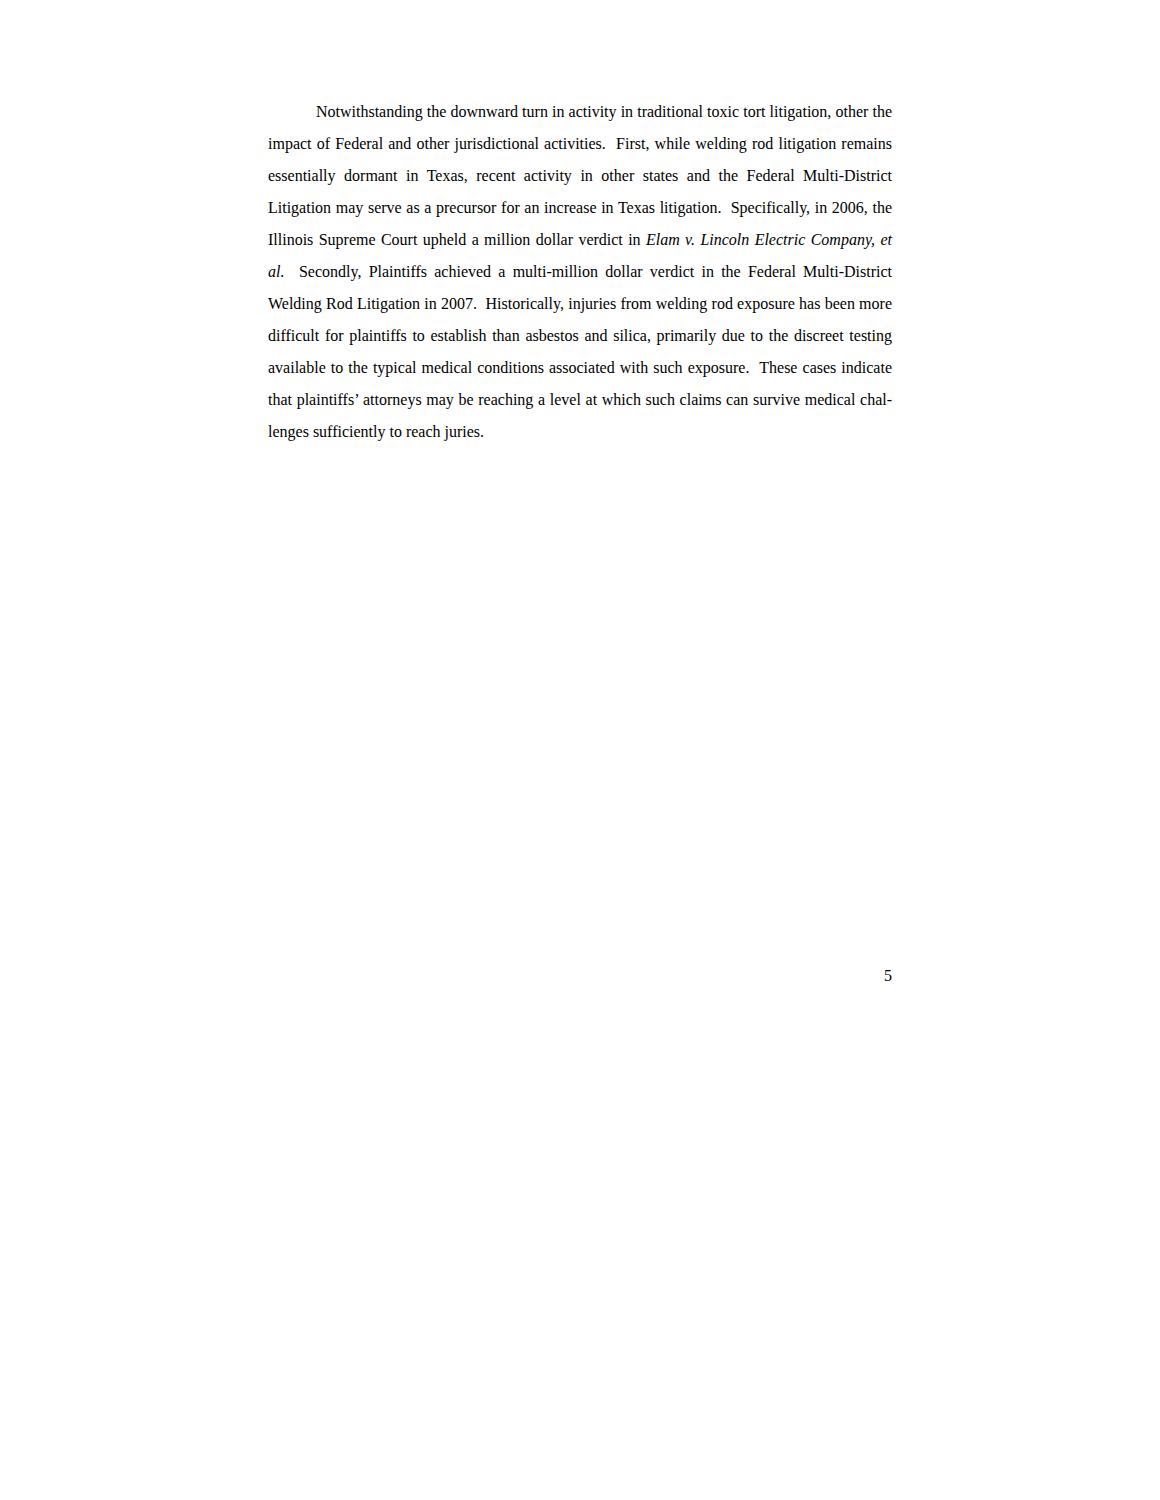Notwithstanding the downward turn in activity in traditional toxic tort litigation, other the impact of Federal and other jurisdictional activities. First, while welding rod litigation remains essentially dormant in Texas, recent activity in other states and the Federal Multi-District Litigation may serve as a precursor for an increase in Texas litigation. Specifically, in 2006, the Illinois Supreme Court upheld a million dollar verdict in Elam v. Lincoln Electric Company, et al. Secondly, Plaintiffs achieved a multi-million dollar verdict in the Federal Multi-District Welding Rod Litigation in 2007. Historically, injuries from welding rod exposure has been more difficult for plaintiffs to establish than asbestos and silica, primarily due to the discreet testing available to the typical medical conditions associated with such exposure. These cases indicate that plaintiffs’ attorneys may be reaching a level at which such claims can survive medical challenges sufficiently to reach juries.
5